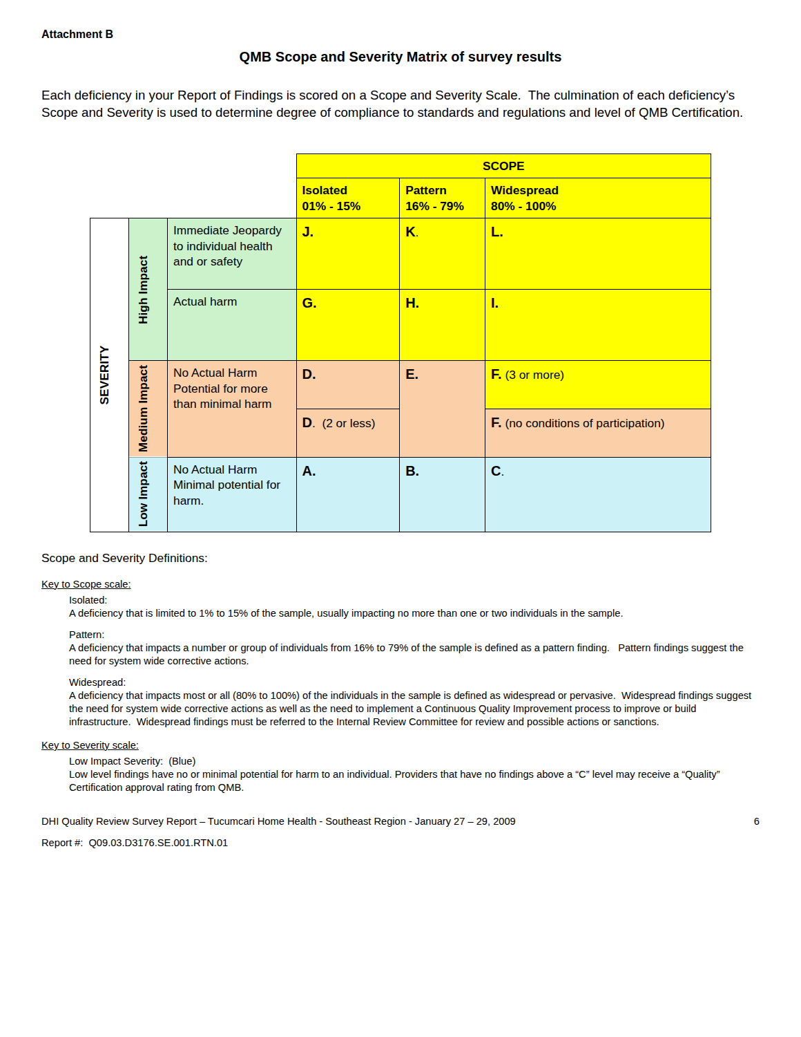Attachment B
QMB Scope and Severity Matrix of survey results
Each deficiency in your Report of Findings is scored on a Scope and Severity Scale. The culmination of each deficiency’s Scope and Severity is used to determine degree of compliance to standards and regulations and level of QMB Certification.
| | | | SCOPE |
| | | | Isolated 01% - 15% | Pattern 16% - 79% | Widespread 80% - 100% |
| SEVERITY | High Impact | Immediate Jeopardy to individual health and or safety | J. | K . | L. |
| Actual harm | G. | H. | I. |
| Medium Impact | No Actual Harm Potential for more than minimal harm | D. | E. | F. (3 or more) |
| D . (2 or less) | F. (no conditions of participation) |
| Low Impact | No Actual Harm Minimal potential for harm. | A. | B. | C . |
Scope and Severity Definitions:
Key to Scope scale:
Isolated:
A deficiency that is limited to 1% to 15% of the sample, usually impacting no more than one or two individuals in the sample.
Pattern:
A deficiency that impacts a number or group of individuals from 16% to 79% of the sample is defined as a pattern finding. Pattern findings suggest the need for system wide corrective actions.
Widespread:
A deficiency that impacts most or all (80% to 100%) of the individuals in the sample is defined as widespread or pervasive. Widespread findings suggest the need for system wide corrective actions as well as the need to implement a Continuous Quality Improvement process to improve or build infrastructure. Widespread findings must be referred to the Internal Review Committee for review and possible actions or sanctions.
Key to Severity scale:
Low Impact Severity: (Blue)
Low level findings have no or minimal potential for harm to an individual. Providers that have no findings above a “C” level may receive a “Quality” Certification approval rating from QMB.
DHI Quality Review Survey Report – Tucumcari Home Health - Southeast Region - January 27 – 29, 2009 6
Report #: Q09.03.D3176.SE.001.RTN.01